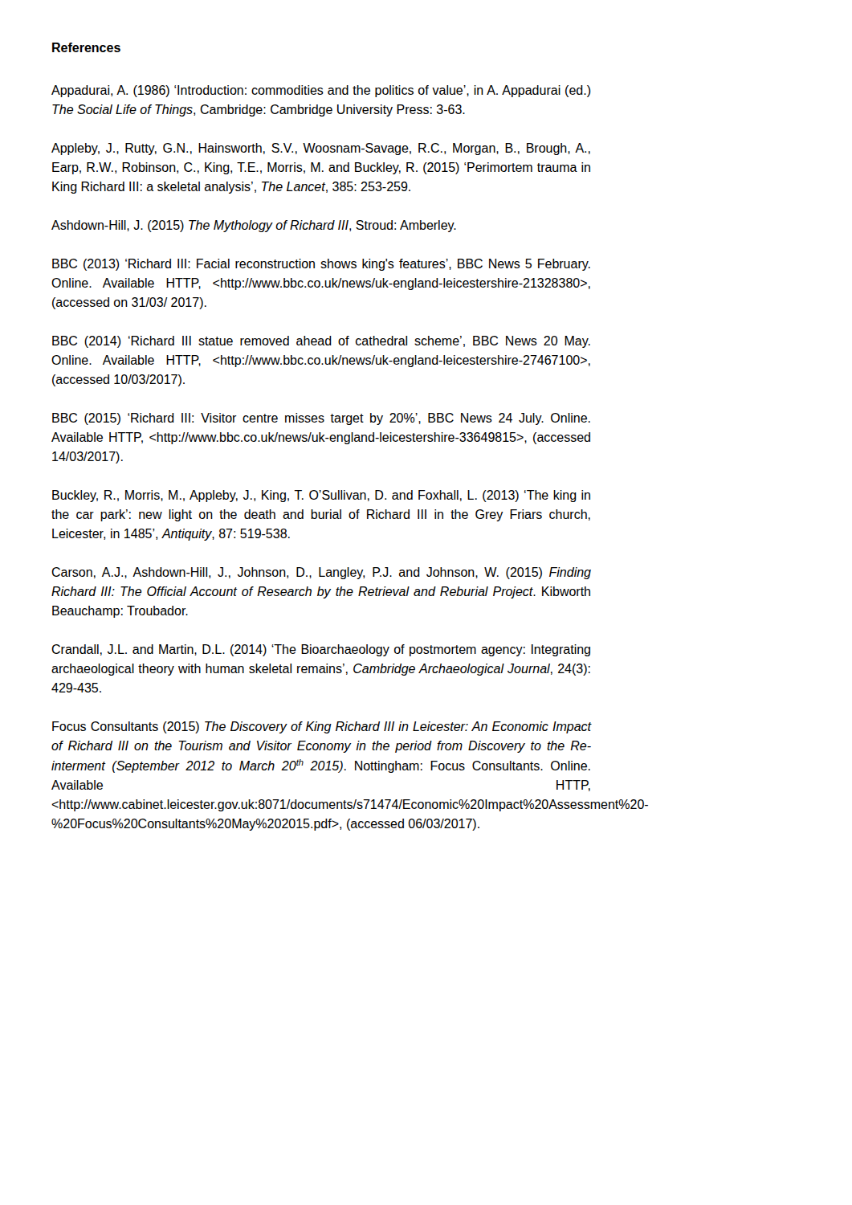References
Appadurai, A. (1986) ‘Introduction: commodities and the politics of value’, in A. Appadurai (ed.) The Social Life of Things, Cambridge: Cambridge University Press: 3-63.
Appleby, J., Rutty, G.N., Hainsworth, S.V., Woosnam-Savage, R.C., Morgan, B., Brough, A., Earp, R.W., Robinson, C., King, T.E., Morris, M. and Buckley, R. (2015) ‘Perimortem trauma in King Richard III: a skeletal analysis’, The Lancet, 385: 253-259.
Ashdown-Hill, J. (2015) The Mythology of Richard III, Stroud: Amberley.
BBC (2013) ‘Richard III: Facial reconstruction shows king's features’, BBC News 5 February. Online. Available HTTP, <http://www.bbc.co.uk/news/uk-england-leicestershire-21328380>, (accessed on 31/03/ 2017).
BBC (2014) ‘Richard III statue removed ahead of cathedral scheme’, BBC News 20 May. Online. Available HTTP, <http://www.bbc.co.uk/news/uk-england-leicestershire-27467100>, (accessed 10/03/2017).
BBC (2015) ‘Richard III: Visitor centre misses target by 20%’, BBC News 24 July. Online. Available HTTP, <http://www.bbc.co.uk/news/uk-england-leicestershire-33649815>, (accessed 14/03/2017).
Buckley, R., Morris, M., Appleby, J., King, T. O’Sullivan, D. and Foxhall, L. (2013) ‘The king in the car park’: new light on the death and burial of Richard III in the Grey Friars church, Leicester, in 1485’, Antiquity, 87: 519-538.
Carson, A.J., Ashdown-Hill, J., Johnson, D., Langley, P.J. and Johnson, W. (2015) Finding Richard III: The Official Account of Research by the Retrieval and Reburial Project. Kibworth Beauchamp: Troubador.
Crandall, J.L. and Martin, D.L. (2014) ‘The Bioarchaeology of postmortem agency: Integrating archaeological theory with human skeletal remains’, Cambridge Archaeological Journal, 24(3): 429-435.
Focus Consultants (2015) The Discovery of King Richard III in Leicester: An Economic Impact of Richard III on the Tourism and Visitor Economy in the period from Discovery to the Re-interment (September 2012 to March 20th 2015). Nottingham: Focus Consultants. Online. Available HTTP, <http://www.cabinet.leicester.gov.uk:8071/documents/s71474/Economic%20Impact%20Assessment%20-%20Focus%20Consultants%20May%202015.pdf>, (accessed 06/03/2017).